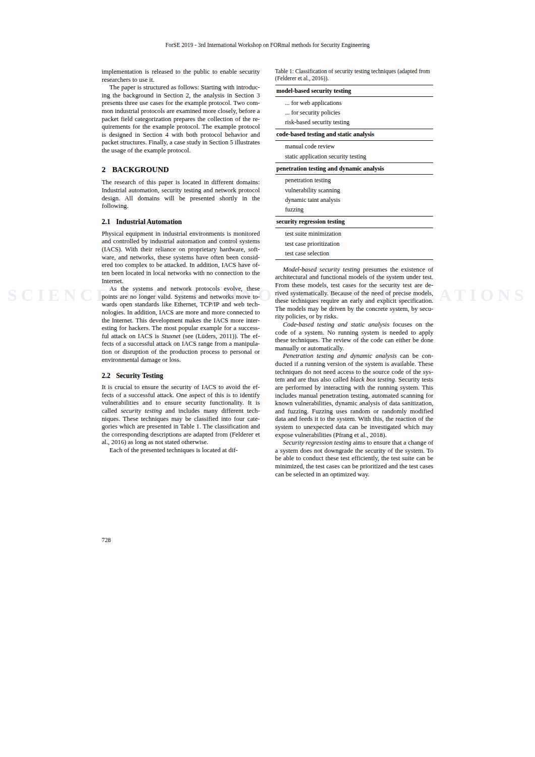ForSE 2019 - 3rd International Workshop on FORmal methods for Security Engineering
SCIENCE AND TECHNOLOGY PUBLICATIONS
implementation is released to the public to enable security researchers to use it.
The paper is structured as follows: Starting with introducing the background in Section 2, the analysis in Section 3 presents three use cases for the example protocol. Two common industrial protocols are examined more closely, before a packet field categorization prepares the collection of the requirements for the example protocol. The example protocol is designed in Section 4 with both protocol behavior and packet structures. Finally, a case study in Section 5 illustrates the usage of the example protocol.
2 BACKGROUND
The research of this paper is located in different domains: Industrial automation, security testing and network protocol design. All domains will be presented shortly in the following.
2.1 Industrial Automation
Physical equipment in industrial environments is monitored and controlled by industrial automation and control systems (IACS). With their reliance on proprietary hardware, software, and networks, these systems have often been considered too complex to be attacked. In addition, IACS have often been located in local networks with no connection to the Internet.
As the systems and network protocols evolve, these points are no longer valid. Systems and networks move towards open standards like Ethernet, TCP/IP and web technologies. In addition, IACS are more and more connected to the Internet. This development makes the IACS more interesting for hackers. The most popular example for a successful attack on IACS is Stuxnet (see (Lüders, 2011)). The effects of a successful attack on IACS range from a manipulation or disruption of the production process to personal or environmental damage or loss.
2.2 Security Testing
It is crucial to ensure the security of IACS to avoid the effects of a successful attack. One aspect of this is to identify vulnerabilities and to ensure security functionality. It is called security testing and includes many different techniques. These techniques may be classified into four categories which are presented in Table 1. The classification and the corresponding descriptions are adapted from (Felderer et al., 2016) as long as not stated otherwise.
Each of the presented techniques is located at dif-
Table 1: Classification of security testing techniques (adapted from (Felderer et al., 2016)).
| model-based security testing |
| ... for web applications |
| ... for security policies |
| risk-based security testing |
| code-based testing and static analysis |
| manual code review |
| static application security testing |
| penetration testing and dynamic analysis |
| penetration testing |
| vulnerability scanning |
| dynamic taint analysis |
| fuzzing |
| security regression testing |
| test suite minimization |
| test case prioritization |
| test case selection |
Model-based security testing presumes the existence of architectural and functional models of the system under test. From these models, test cases for the security test are derived systematically. Because of the need of precise models, these techniques require an early and explicit specification. The models may be driven by the concrete system, by security policies, or by risks.
Code-based testing and static analysis focuses on the code of a system. No running system is needed to apply these techniques. The review of the code can either be done manually or automatically.
Penetration testing and dynamic analysis can be conducted if a running version of the system is available. These techniques do not need access to the source code of the system and are thus also called black box testing. Security tests are performed by interacting with the running system. This includes manual penetration testing, automated scanning for known vulnerabilities, dynamic analysis of data sanitization, and fuzzing. Fuzzing uses random or randomly modified data and feeds it to the system. With this, the reaction of the system to unexpected data can be investigated which may expose vulnerabilities (Pfrang et al., 2018).
Security regression testing aims to ensure that a change of a system does not downgrade the security of the system. To be able to conduct these test efficiently, the test suite can be minimized, the test cases can be prioritized and the test cases can be selected in an optimized way.
728